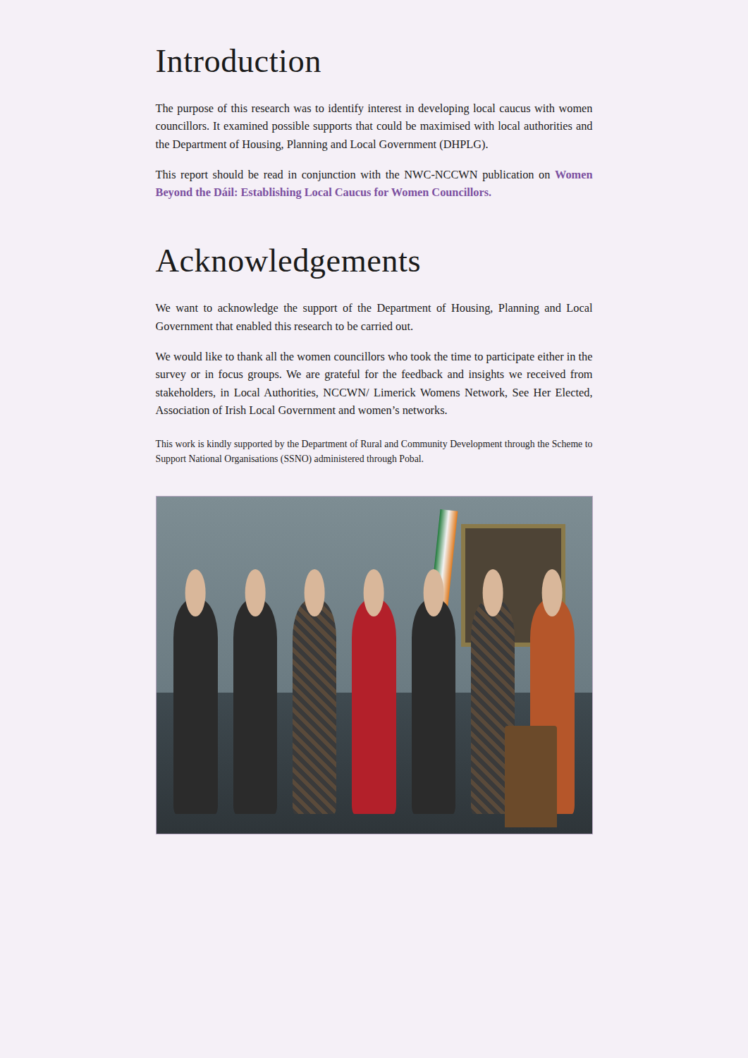Introduction
The purpose of this research was to identify interest in developing local caucus with women councillors. It examined possible supports that could be maximised with local authorities and the Department of Housing, Planning and Local Government (DHPLG).
This report should be read in conjunction with the NWC-NCCWN publication on Women Beyond the Dáil: Establishing Local Caucus for Women Councillors.
Acknowledgements
We want to acknowledge the support of the Department of Housing, Planning and Local Government that enabled this research to be carried out.
We would like to thank all the women councillors who took the time to participate either in the survey or in focus groups. We are grateful for the feedback and insights we received from stakeholders, in Local Authorities, NCCWN/ Limerick Womens Network, See Her Elected, Association of Irish Local Government and women’s networks.
This work is kindly supported by the Department of Rural and Community Development through the Scheme to Support National Organisations (SSNO) administered through Pobal.